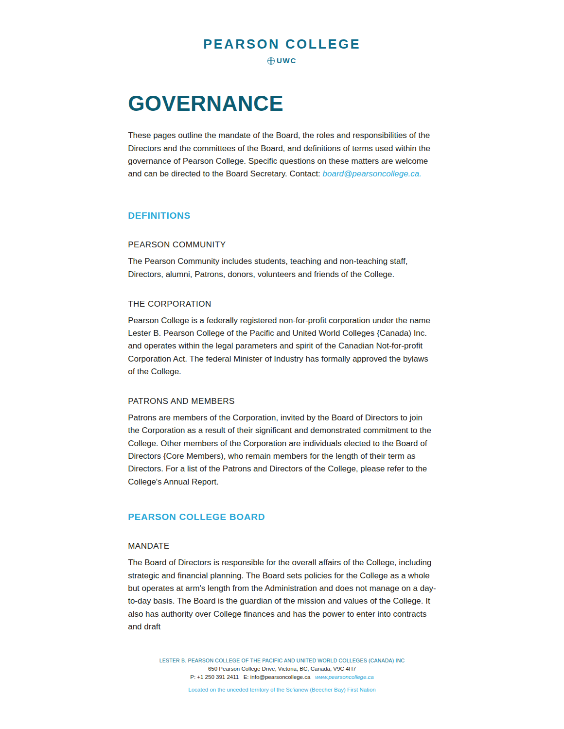Pearson College
UWC
GOVERNANCE
These pages outline the mandate of the Board, the roles and responsibilities of the Directors and the committees of the Board, and definitions of terms used within the governance of Pearson College. Specific questions on these matters are welcome and can be directed to the Board Secretary. Contact: board@pearsoncollege.ca.
Definitions
Pearson Community
The Pearson Community includes students, teaching and non-teaching staff, Directors, alumni, Patrons, donors, volunteers and friends of the College.
The Corporation
Pearson College is a federally registered non-for-profit corporation under the name Lester B. Pearson College of the Pacific and United World Colleges {Canada) Inc. and operates within the legal parameters and spirit of the Canadian Not-for-profit Corporation Act. The federal Minister of Industry has formally approved the bylaws of the College.
Patrons and Members
Patrons are members of the Corporation, invited by the Board of Directors to join the Corporation as a result of their significant and demonstrated commitment to the College. Other members of the Corporation are individuals elected to the Board of Directors {Core Members), who remain members for the length of their term as Directors. For a list of the Patrons and Directors of the College, please refer to the College's Annual Report.
Pearson College Board
Mandate
The Board of Directors is responsible for the overall affairs of the College, including strategic and financial planning. The Board sets policies for the College as a whole but operates at arm's length from the Administration and does not manage on a day-to-day basis. The Board is the guardian of the mission and values of the College. It also has authority over College finances and has the power to enter into contracts and draft
LESTER B. PEARSON COLLEGE OF THE PACIFIC AND UNITED WORLD COLLEGES (CANADA) INC
650 Pearson College Drive, Victoria, BC, Canada, V9C 4H7
P: +1 250 391 2411 E: info@pearsoncollege.ca www.pearsoncollege.ca
Located on the unceded territory of the Sc’ianew (Beecher Bay) First Nation